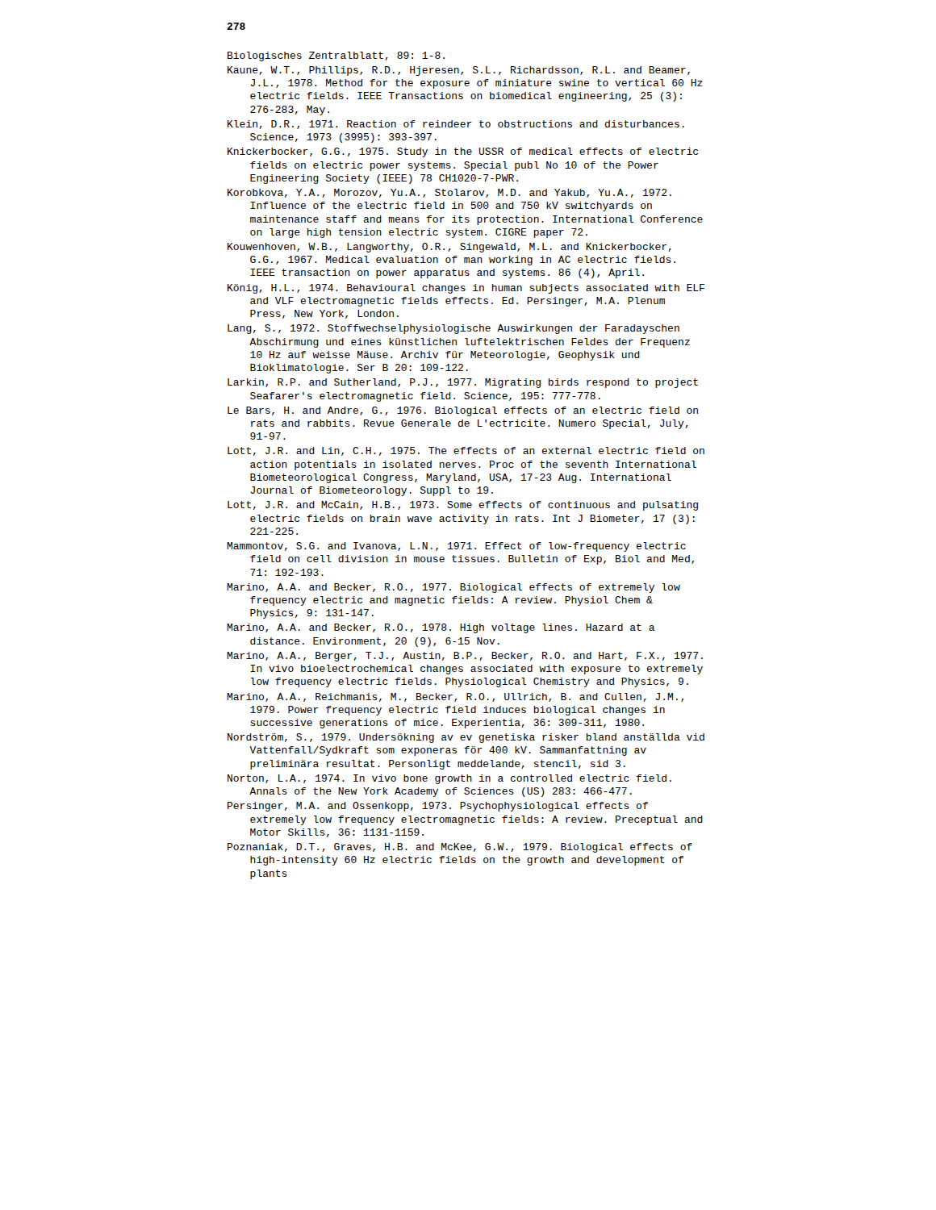278
Biologisches Zentralblatt, 89: 1-8.
Kaune, W.T., Phillips, R.D., Hjeresen, S.L., Richardsson, R.L. and Beamer, J.L., 1978. Method for the exposure of miniature swine to vertical 60 Hz electric fields. IEEE Transactions on biomedical engineering, 25 (3): 276-283, May.
Klein, D.R., 1971. Reaction of reindeer to obstructions and disturbances. Science, 1973 (3995): 393-397.
Knickerbocker, G.G., 1975. Study in the USSR of medical effects of electric fields on electric power systems. Special publ No 10 of the Power Engineering Society (IEEE) 78 CH1020-7-PWR.
Korobkova, Y.A., Morozov, Yu.A., Stolarov, M.D. and Yakub, Yu.A., 1972. Influence of the electric field in 500 and 750 kV switchyards on maintenance staff and means for its protection. International Conference on large high tension electric system. CIGRE paper 72.
Kouwenhoven, W.B., Langworthy, O.R., Singewald, M.L. and Knickerbocker, G.G., 1967. Medical evaluation of man working in AC electric fields. IEEE transaction on power apparatus and systems. 86 (4), April.
König, H.L., 1974. Behavioural changes in human subjects associated with ELF and VLF electromagnetic fields effects. Ed. Persinger, M.A. Plenum Press, New York, London.
Lang, S., 1972. Stoffwechselphysiologische Auswirkungen der Faradayschen Abschirmung und eines künstlichen luftelektrischen Feldes der Frequenz 10 Hz auf weisse Mäuse. Archiv für Meteorologie, Geophysik und Bioklimatologie. Ser B 20: 109-122.
Larkin, R.P. and Sutherland, P.J., 1977. Migrating birds respond to project Seafarer's electromagnetic field. Science, 195: 777-778.
Le Bars, H. and Andre, G., 1976. Biological effects of an electric field on rats and rabbits. Revue Generale de L'ectricite. Numero Special, July, 91-97.
Lott, J.R. and Lin, C.H., 1975. The effects of an external electric field on action potentials in isolated nerves. Proc of the seventh International Biometeorological Congress, Maryland, USA, 17-23 Aug. International Journal of Biometeorology. Suppl to 19.
Lott, J.R. and McCain, H.B., 1973. Some effects of continuous and pulsating electric fields on brain wave activity in rats. Int J Biometer, 17 (3): 221-225.
Mammontov, S.G. and Ivanova, L.N., 1971. Effect of low-frequency electric field on cell division in mouse tissues. Bulletin of Exp, Biol and Med, 71: 192-193.
Marino, A.A. and Becker, R.O., 1977. Biological effects of extremely low frequency electric and magnetic fields: A review. Physiol Chem & Physics, 9: 131-147.
Marino, A.A. and Becker, R.O., 1978. High voltage lines. Hazard at a distance. Environment, 20 (9), 6-15 Nov.
Marino, A.A., Berger, T.J., Austin, B.P., Becker, R.O. and Hart, F.X., 1977. In vivo bioelectrochemical changes associated with exposure to extremely low frequency electric fields. Physiological Chemistry and Physics, 9.
Marino, A.A., Reichmanis, M., Becker, R.O., Ullrich, B. and Cullen, J.M., 1979. Power frequency electric field induces biological changes in successive generations of mice. Experientia, 36: 309-311, 1980.
Nordström, S., 1979. Undersökning av ev genetiska risker bland anställda vid Vattenfall/Sydkraft som exponeras för 400 kV. Sammanfattning av preliminära resultat. Personligt meddelande, stencil, sid 3.
Norton, L.A., 1974. In vivo bone growth in a controlled electric field. Annals of the New York Academy of Sciences (US) 283: 466-477.
Persinger, M.A. and Ossenkopp, 1973. Psychophysiological effects of extremely low frequency electromagnetic fields: A review. Preceptual and Motor Skills, 36: 1131-1159.
Poznaniak, D.T., Graves, H.B. and McKee, G.W., 1979. Biological effects of high-intensity 60 Hz electric fields on the growth and development of plants